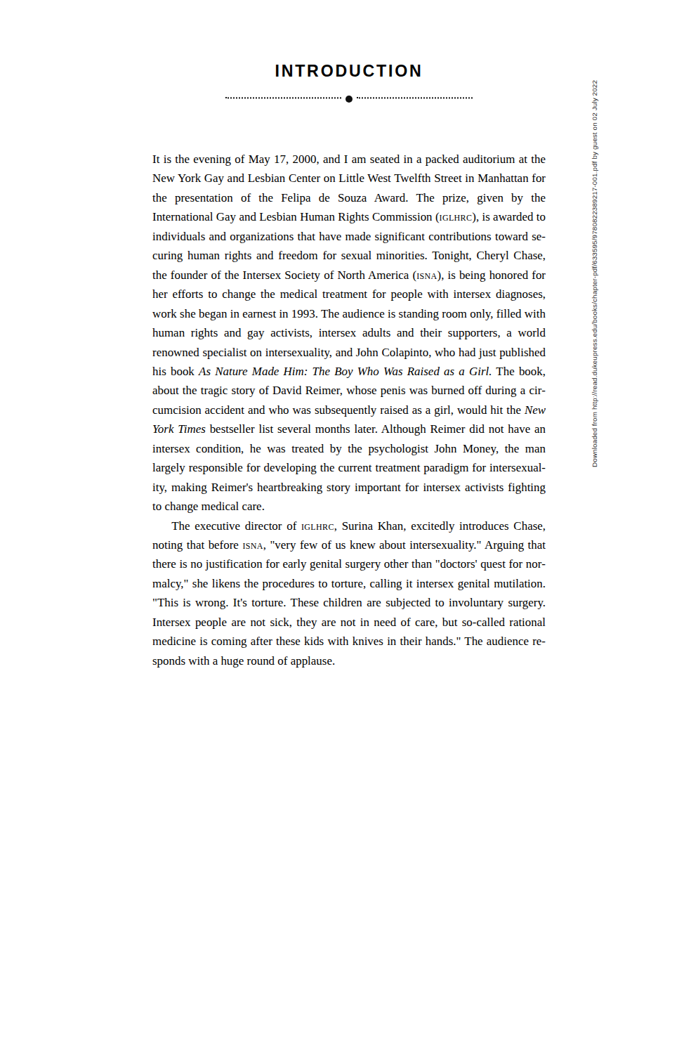Downloaded from http://read.dukeupress.edu/books/chapter-pdf/633595/9780822389217-001.pdf by guest on 02 July 2022
INTRODUCTION
It is the evening of May 17, 2000, and I am seated in a packed auditorium at the New York Gay and Lesbian Center on Little West Twelfth Street in Manhattan for the presentation of the Felipa de Souza Award. The prize, given by the International Gay and Lesbian Human Rights Commission (iglhrc), is awarded to individuals and organizations that have made significant contributions toward securing human rights and freedom for sexual minorities. Tonight, Cheryl Chase, the founder of the Intersex Society of North America (isna), is being honored for her efforts to change the medical treatment for people with intersex diagnoses, work she began in earnest in 1993. The audience is standing room only, filled with human rights and gay activists, intersex adults and their supporters, a world renowned specialist on intersexuality, and John Colapinto, who had just published his book As Nature Made Him: The Boy Who Was Raised as a Girl. The book, about the tragic story of David Reimer, whose penis was burned off during a circumcision accident and who was subsequently raised as a girl, would hit the New York Times bestseller list several months later. Although Reimer did not have an intersex condition, he was treated by the psychologist John Money, the man largely responsible for developing the current treatment paradigm for intersexuality, making Reimer's heartbreaking story important for intersex activists fighting to change medical care.
The executive director of iglhrc, Surina Khan, excitedly introduces Chase, noting that before isna, "very few of us knew about intersexuality." Arguing that there is no justification for early genital surgery other than "doctors' quest for normalcy," she likens the procedures to torture, calling it intersex genital mutilation. "This is wrong. It's torture. These children are subjected to involuntary surgery. Intersex people are not sick, they are not in need of care, but so-called rational medicine is coming after these kids with knives in their hands." The audience responds with a huge round of applause.